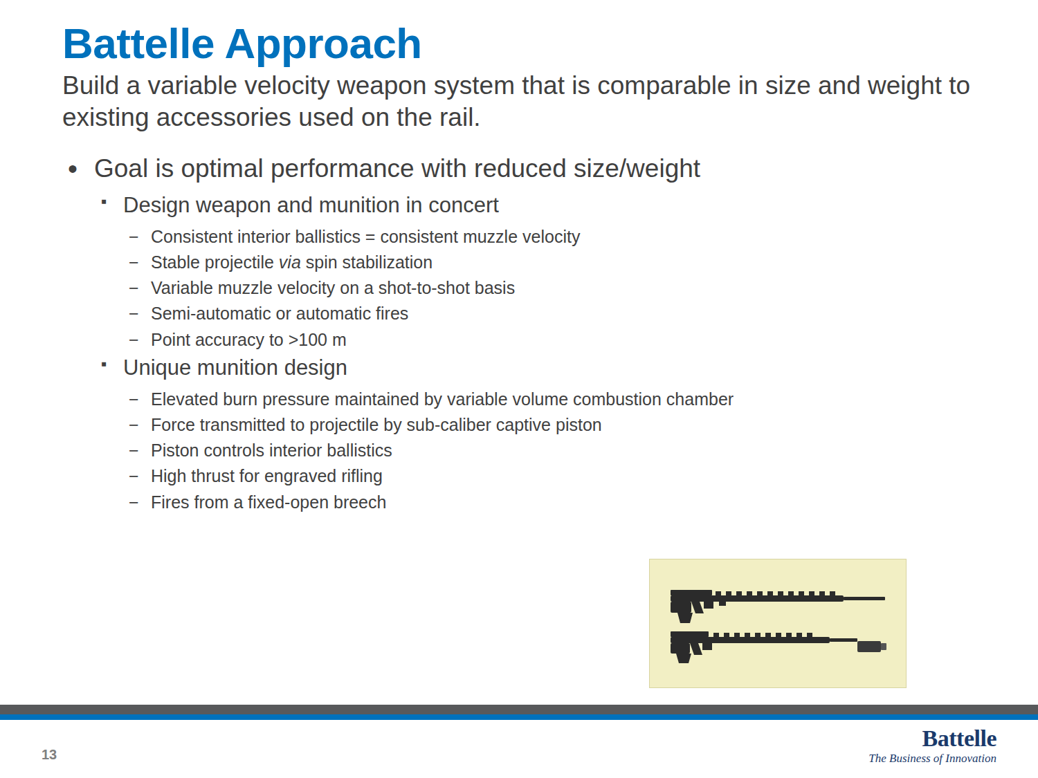Battelle Approach
Build a variable velocity weapon system that is comparable in size and weight to existing accessories used on the rail.
Goal is optimal performance with reduced size/weight
Design weapon and munition in concert
Consistent interior ballistics = consistent muzzle velocity
Stable projectile via spin stabilization
Variable muzzle velocity on a shot-to-shot basis
Semi-automatic or automatic fires
Point accuracy to >100 m
Unique munition design
Elevated burn pressure maintained by variable volume combustion chamber
Force transmitted to projectile by sub-caliber captive piston
Piston controls interior ballistics
High thrust for engraved rifling
Fires from a fixed-open breech
13
Battelle
The Business of Innovation